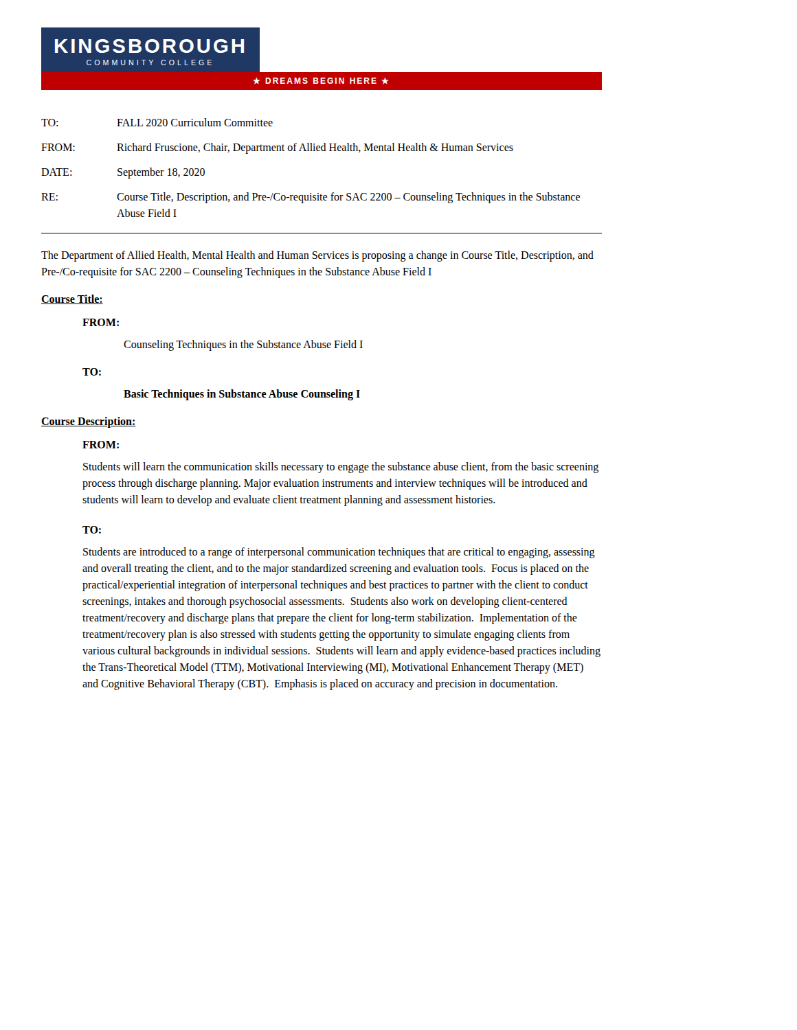KINGSBOROUGH
COMMUNITY COLLEGE
★ DREAMS BEGIN HERE ★
| TO: | FALL 2020 Curriculum Committee |
| FROM: | Richard Fruscione, Chair, Department of Allied Health, Mental Health & Human Services |
| DATE: | September 18, 2020 |
| RE: | Course Title, Description, and Pre-/Co-requisite for SAC 2200 – Counseling Techniques in the Substance Abuse Field I |
The Department of Allied Health, Mental Health and Human Services is proposing a change in Course Title, Description, and Pre-/Co-requisite for SAC 2200 – Counseling Techniques in the Substance Abuse Field I
Course Title:
FROM:
Counseling Techniques in the Substance Abuse Field I
TO:
Basic Techniques in Substance Abuse Counseling I
Course Description:
FROM:
Students will learn the communication skills necessary to engage the substance abuse client, from the basic screening process through discharge planning. Major evaluation instruments and interview techniques will be introduced and students will learn to develop and evaluate client treatment planning and assessment histories.
TO:
Students are introduced to a range of interpersonal communication techniques that are critical to engaging, assessing and overall treating the client, and to the major standardized screening and evaluation tools. Focus is placed on the practical/experiential integration of interpersonal techniques and best practices to partner with the client to conduct screenings, intakes and thorough psychosocial assessments. Students also work on developing client-centered treatment/recovery and discharge plans that prepare the client for long-term stabilization. Implementation of the treatment/recovery plan is also stressed with students getting the opportunity to simulate engaging clients from various cultural backgrounds in individual sessions. Students will learn and apply evidence-based practices including the Trans-Theoretical Model (TTM), Motivational Interviewing (MI), Motivational Enhancement Therapy (MET) and Cognitive Behavioral Therapy (CBT). Emphasis is placed on accuracy and precision in documentation.